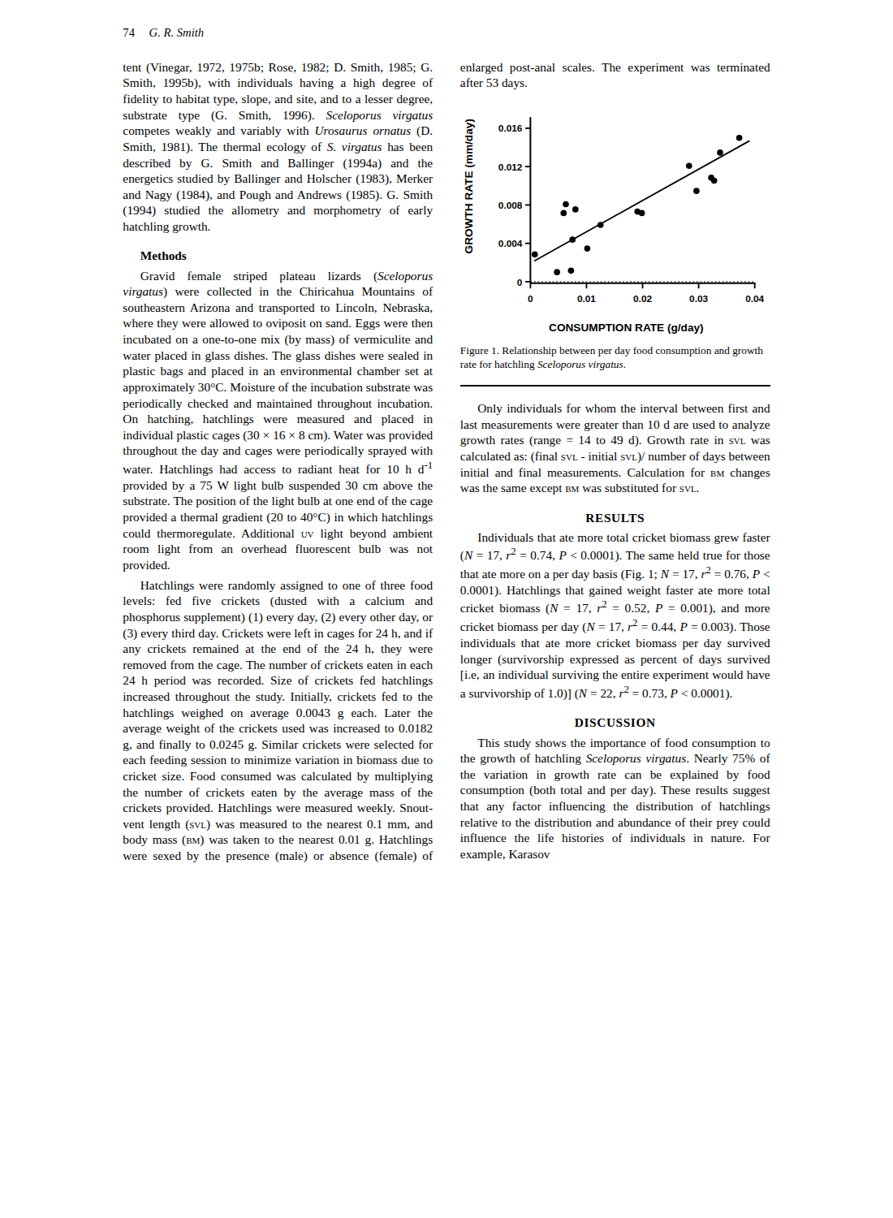74 G. R. Smith
tent (Vinegar, 1972, 1975b; Rose, 1982; D. Smith, 1985; G. Smith, 1995b), with individuals having a high degree of fidelity to habitat type, slope, and site, and to a lesser degree, substrate type (G. Smith, 1996). Sceloporus virgatus competes weakly and variably with Urosaurus ornatus (D. Smith, 1981). The thermal ecology of S. virgatus has been described by G. Smith and Ballinger (1994a) and the energetics studied by Ballinger and Holscher (1983), Merker and Nagy (1984), and Pough and Andrews (1985). G. Smith (1994) studied the allometry and morphometry of early hatchling growth.
Methods
Gravid female striped plateau lizards (Sceloporus virgatus) were collected in the Chiricahua Mountains of southeastern Arizona and transported to Lincoln, Nebraska, where they were allowed to oviposit on sand. Eggs were then incubated on a one-to-one mix (by mass) of vermiculite and water placed in glass dishes. The glass dishes were sealed in plastic bags and placed in an environmental chamber set at approximately 30°C. Moisture of the incubation substrate was periodically checked and maintained throughout incubation. On hatching, hatchlings were measured and placed in individual plastic cages (30 × 16 × 8 cm). Water was provided throughout the day and cages were periodically sprayed with water. Hatchlings had access to radiant heat for 10 h d-1 provided by a 75 W light bulb suspended 30 cm above the substrate. The position of the light bulb at one end of the cage provided a thermal gradient (20 to 40°C) in which hatchlings could thermoregulate. Additional uv light beyond ambient room light from an overhead fluorescent bulb was not provided.
Hatchlings were randomly assigned to one of three food levels: fed five crickets (dusted with a calcium and phosphorus supplement) (1) every day, (2) every other day, or (3) every third day. Crickets were left in cages for 24 h, and if any crickets remained at the end of the 24 h, they were removed from the cage. The number of crickets eaten in each 24 h period was recorded. Size of crickets fed hatchlings increased throughout the study. Initially, crickets fed to the hatchlings weighed on average 0.0043 g each. Later the average weight of the crickets used was increased to 0.0182 g, and finally to 0.0245 g. Similar crickets were selected for each feeding session to minimize variation in biomass due to cricket size. Food consumed was calculated by multiplying the number of crickets eaten by the average mass of the crickets provided. Hatchlings were measured weekly. Snout-vent length (svl) was measured to the nearest 0.1 mm, and body mass (bm) was taken to the nearest 0.01 g. Hatchlings were sexed by the presence (male) or absence (female) of enlarged post-anal scales. The experiment was terminated after 53 days.
GROWTH RATE (mm/day) CONSUMPTION RATE (g/day) 0.016 0.012 0.008 0.004 0 0 0.01 0.02 0.03 0.04
Figure 1. Relationship between per day food consumption and growth rate for hatchling Sceloporus virgatus.
Only individuals for whom the interval between first and last measurements were greater than 10 d are used to analyze growth rates (range = 14 to 49 d). Growth rate in svl was calculated as: (final svl - initial svl)/ number of days between initial and final measurements. Calculation for bm changes was the same except bm was substituted for svl.
RESULTS
Individuals that ate more total cricket biomass grew faster (N = 17, r2 = 0.74, P < 0.0001). The same held true for those that ate more on a per day basis (Fig. 1; N = 17, r2 = 0.76, P < 0.0001). Hatchlings that gained weight faster ate more total cricket biomass (N = 17, r2 = 0.52, P = 0.001), and more cricket biomass per day (N = 17, r2 = 0.44, P = 0.003). Those individuals that ate more cricket biomass per day survived longer (survivorship expressed as percent of days survived [i.e, an individual surviving the entire experiment would have a survivorship of 1.0)] (N = 22, r2 = 0.73, P < 0.0001).
DISCUSSION
This study shows the importance of food consumption to the growth of hatchling Sceloporus virgatus. Nearly 75% of the variation in growth rate can be explained by food consumption (both total and per day). These results suggest that any factor influencing the distribution of hatchlings relative to the distribution and abundance of their prey could influence the life histories of individuals in nature. For example, Karasov